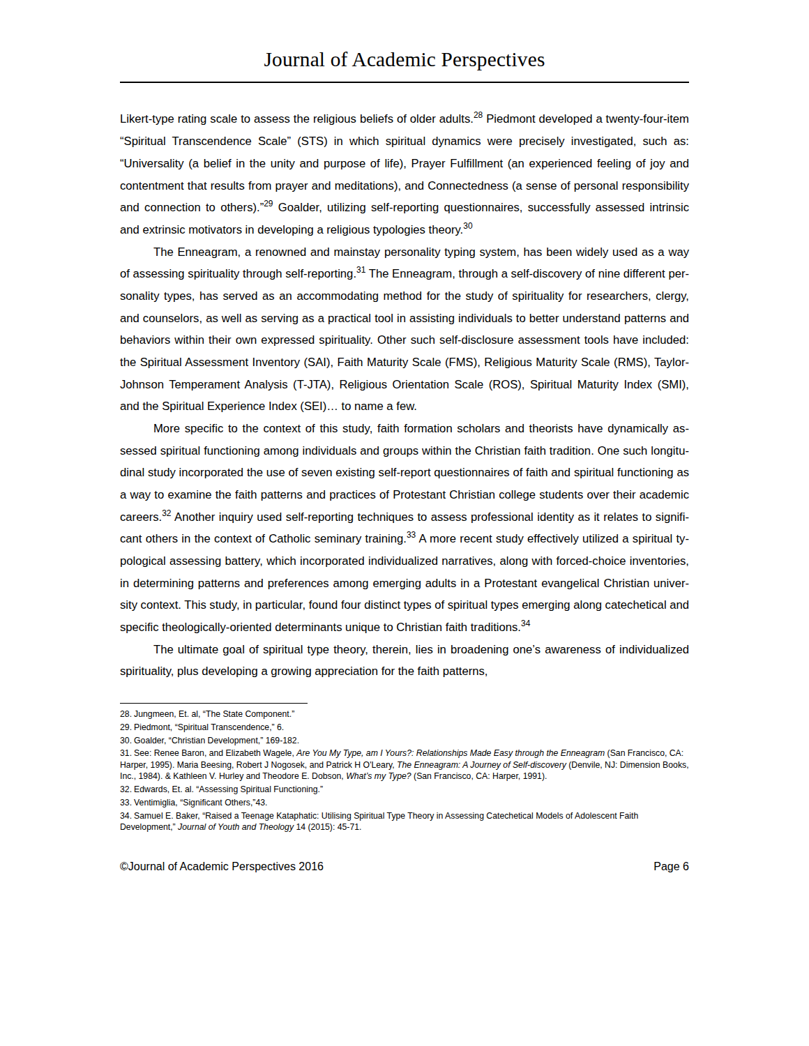Journal of Academic Perspectives
Likert-type rating scale to assess the religious beliefs of older adults.28 Piedmont developed a twenty-four-item “Spiritual Transcendence Scale” (STS) in which spiritual dynamics were precisely investigated, such as: “Universality (a belief in the unity and purpose of life), Prayer Fulfillment (an experienced feeling of joy and contentment that results from prayer and meditations), and Connectedness (a sense of personal responsibility and connection to others).”29 Goalder, utilizing self-reporting questionnaires, successfully assessed intrinsic and extrinsic motivators in developing a religious typologies theory.30
The Enneagram, a renowned and mainstay personality typing system, has been widely used as a way of assessing spirituality through self-reporting.31 The Enneagram, through a self-discovery of nine different personality types, has served as an accommodating method for the study of spirituality for researchers, clergy, and counselors, as well as serving as a practical tool in assisting individuals to better understand patterns and behaviors within their own expressed spirituality. Other such self-disclosure assessment tools have included: the Spiritual Assessment Inventory (SAI), Faith Maturity Scale (FMS), Religious Maturity Scale (RMS), Taylor-Johnson Temperament Analysis (T-JTA), Religious Orientation Scale (ROS), Spiritual Maturity Index (SMI), and the Spiritual Experience Index (SEI)… to name a few.
More specific to the context of this study, faith formation scholars and theorists have dynamically assessed spiritual functioning among individuals and groups within the Christian faith tradition. One such longitudinal study incorporated the use of seven existing self-report questionnaires of faith and spiritual functioning as a way to examine the faith patterns and practices of Protestant Christian college students over their academic careers.32 Another inquiry used self-reporting techniques to assess professional identity as it relates to significant others in the context of Catholic seminary training.33 A more recent study effectively utilized a spiritual typological assessing battery, which incorporated individualized narratives, along with forced-choice inventories, in determining patterns and preferences among emerging adults in a Protestant evangelical Christian university context. This study, in particular, found four distinct types of spiritual types emerging along catechetical and specific theologically-oriented determinants unique to Christian faith traditions.34
The ultimate goal of spiritual type theory, therein, lies in broadening one’s awareness of individualized spirituality, plus developing a growing appreciation for the faith patterns,
28. Jungmeen, Et. al, “The State Component.”
29. Piedmont, “Spiritual Transcendence,” 6.
30. Goalder, “Christian Development,” 169-182.
31. See: Renee Baron, and Elizabeth Wagele, Are You My Type, am I Yours?: Relationships Made Easy through the Enneagram (San Francisco, CA: Harper, 1995). Maria Beesing, Robert J Nogosek, and Patrick H O'Leary, The Enneagram: A Journey of Self-discovery (Denvile, NJ: Dimension Books, Inc., 1984). & Kathleen V. Hurley and Theodore E. Dobson, What’s my Type? (San Francisco, CA: Harper, 1991).
32. Edwards, Et. al. “Assessing Spiritual Functioning.”
33. Ventimiglia, “Significant Others,”43.
34. Samuel E. Baker, “Raised a Teenage Kataphatic: Utilising Spiritual Type Theory in Assessing Catechetical Models of Adolescent Faith Development,” Journal of Youth and Theology 14 (2015): 45-71.
©Journal of Academic Perspectives 2016 Page 6